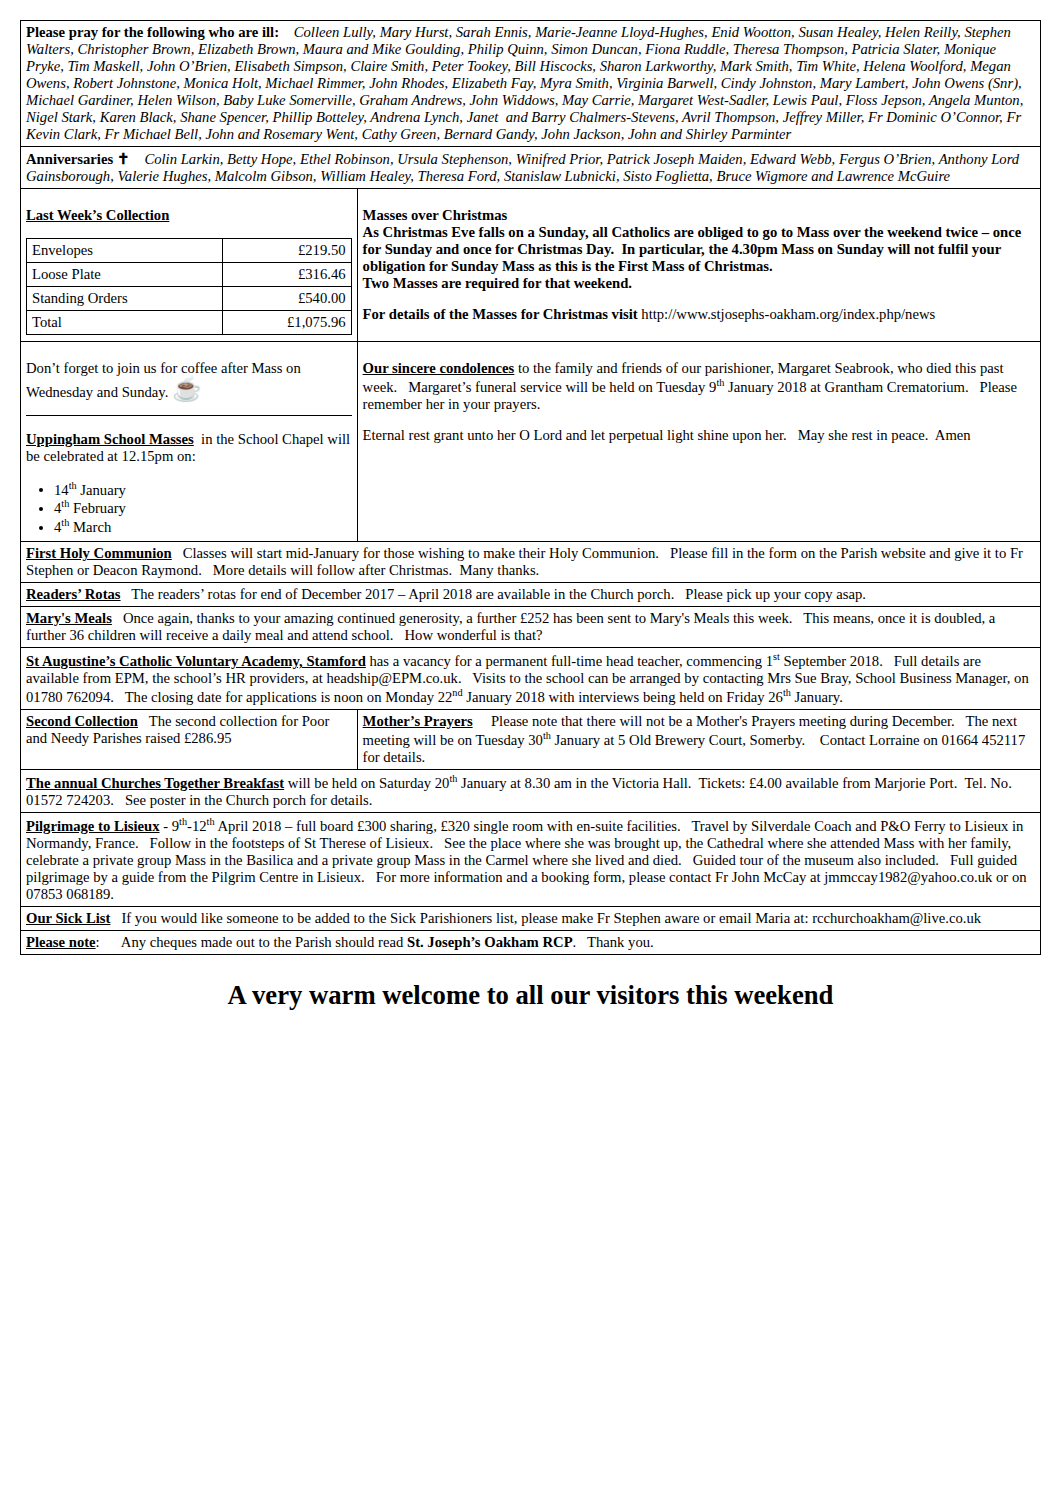| Please pray for the following who are ill: Colleen Lully, Mary Hurst, Sarah Ennis, Marie-Jeanne Lloyd-Hughes, Enid Wootton, Susan Healey, Helen Reilly, Stephen Walters, Christopher Brown, Elizabeth Brown, Maura and Mike Goulding, Philip Quinn, Simon Duncan, Fiona Ruddle, Theresa Thompson, Patricia Slater, Monique Pryke, Tim Maskell, John O’Brien, Elisabeth Simpson, Claire Smith, Peter Tookey, Bill Hiscocks, Sharon Larkworthy, Mark Smith, Tim White, Helena Woolford, Megan Owens, Robert Johnstone, Monica Holt, Michael Rimmer, John Rhodes, Elizabeth Fay, Myra Smith, Virginia Barwell, Cindy Johnston, Mary Lambert, John Owens (Snr), Michael Gardiner, Helen Wilson, Baby Luke Somerville, Graham Andrews, John Widdows, May Carrie, Margaret West-Sadler, Lewis Paul, Floss Jepson, Angela Munton, Nigel Stark, Karen Black, Shane Spencer, Phillip Botteley, Andrena Lynch, Janet and Barry Chalmers-Stevens, Avril Thompson, Jeffrey Miller, Fr Dominic O’Connor, Fr Kevin Clark, Fr Michael Bell, John and Rosemary Went, Cathy Green, Bernard Gandy, John Jackson, John and Shirley Parminter |
| Anniversaries ✝ Colin Larkin, Betty Hope, Ethel Robinson, Ursula Stephenson, Winifred Prior, Patrick Joseph Maiden, Edward Webb, Fergus O’Brien, Anthony Lord Gainsborough, Valerie Hughes, Malcolm Gibson, William Healey, Theresa Ford, Stanislaw Lubnicki, Sisto Foglietta, Bruce Wigmore and Lawrence McGuire |
| Last Week’s Collection / Envelopes / £219.50 / / Loose Plate / £316.46 / / Standing Orders / £540.00 / / Total / £1,075.96 / | Masses over Christmas As Christmas Eve falls on a Sunday, all Catholics are obliged to go to Mass over the weekend twice – once for Sunday and once for Christmas Day. In particular, the 4.30pm Mass on Sunday will not fulfil your obligation for Sunday Mass as this is the First Mass of Christmas. Two Masses are required for that weekend. For details of the Masses for Christmas visit http://www.stjosephs-oakham.org/index.php/news |
| Don’t forget to join us for coffee after Mass on Wednesday and Sunday. ☕ Uppingham School Masses in the School Chapel will be celebrated at 12.15pm on: 14 th January 4 th February 4 th March | Our sincere condolences to the family and friends of our parishioner, Margaret Seabrook, who died this past week. Margaret’s funeral service will be held on Tuesday 9 th January 2018 at Grantham Crematorium. Please remember her in your prayers. Eternal rest grant unto her O Lord and let perpetual light shine upon her. May she rest in peace. Amen |
| First Holy Communion Classes will start mid-January for those wishing to make their Holy Communion. Please fill in the form on the Parish website and give it to Fr Stephen or Deacon Raymond. More details will follow after Christmas. Many thanks. |
| Readers’ Rotas The readers’ rotas for end of December 2017 – April 2018 are available in the Church porch. Please pick up your copy asap. |
| Mary's Meals Once again, thanks to your amazing continued generosity, a further £252 has been sent to Mary's Meals this week. This means, once it is doubled, a further 36 children will receive a daily meal and attend school. How wonderful is that? |
| St Augustine’s Catholic Voluntary Academy, Stamford has a vacancy for a permanent full-time head teacher, commencing 1 st September 2018. Full details are available from EPM, the school’s HR providers, at headship@EPM.co.uk. Visits to the school can be arranged by contacting Mrs Sue Bray, School Business Manager, on 01780 762094. The closing date for applications is noon on Monday 22 nd January 2018 with interviews being held on Friday 26 th January. |
| Second Collection The second collection for Poor and Needy Parishes raised £286.95 | Mother’s Prayers Please note that there will not be a Mother's Prayers meeting during December. The next meeting will be on Tuesday 30 th January at 5 Old Brewery Court, Somerby. Contact Lorraine on 01664 452117 for details. |
| The annual Churches Together Breakfast will be held on Saturday 20 th January at 8.30 am in the Victoria Hall. Tickets: £4.00 available from Marjorie Port. Tel. No. 01572 724203. See poster in the Church porch for details. |
| Pilgrimage to Lisieux - 9 th -12 th April 2018 – full board £300 sharing, £320 single room with en-suite facilities. Travel by Silverdale Coach and P&O Ferry to Lisieux in Normandy, France. Follow in the footsteps of St Therese of Lisieux. See the place where she was brought up, the Cathedral where she attended Mass with her family, celebrate a private group Mass in the Basilica and a private group Mass in the Carmel where she lived and died. Guided tour of the museum also included. Full guided pilgrimage by a guide from the Pilgrim Centre in Lisieux. For more information and a booking form, please contact Fr John McCay at jmmccay1982@yahoo.co.uk or on 07853 068189. |
| Our Sick List If you would like someone to be added to the Sick Parishioners list, please make Fr Stephen aware or email Maria at: rcchurchoakham@live.co.uk |
| Please note : Any cheques made out to the Parish should read St. Joseph’s Oakham RCP . Thank you. |
A very warm welcome to all our visitors this weekend